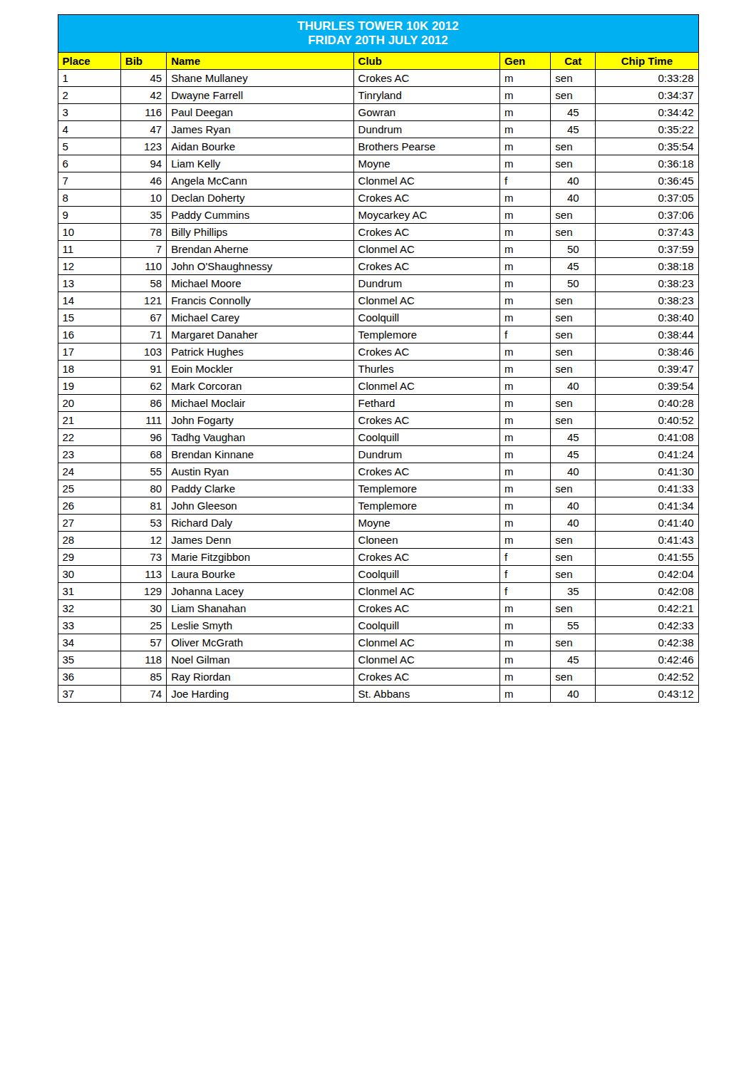THURLES TOWER 10K 2012 FRIDAY 20TH JULY 2012
| Place | Bib | Name | Club | Gen | Cat | Chip Time |
| --- | --- | --- | --- | --- | --- | --- |
| 1 | 45 | Shane Mullaney | Crokes AC | m | sen | 0:33:28 |
| 2 | 42 | Dwayne Farrell | Tinryland | m | sen | 0:34:37 |
| 3 | 116 | Paul Deegan | Gowran | m | 45 | 0:34:42 |
| 4 | 47 | James Ryan | Dundrum | m | 45 | 0:35:22 |
| 5 | 123 | Aidan Bourke | Brothers Pearse | m | sen | 0:35:54 |
| 6 | 94 | Liam Kelly | Moyne | m | sen | 0:36:18 |
| 7 | 46 | Angela McCann | Clonmel AC | f | 40 | 0:36:45 |
| 8 | 10 | Declan Doherty | Crokes AC | m | 40 | 0:37:05 |
| 9 | 35 | Paddy Cummins | Moycarkey AC | m | sen | 0:37:06 |
| 10 | 78 | Billy Phillips | Crokes AC | m | sen | 0:37:43 |
| 11 | 7 | Brendan Aherne | Clonmel AC | m | 50 | 0:37:59 |
| 12 | 110 | John O'Shaughnessy | Crokes AC | m | 45 | 0:38:18 |
| 13 | 58 | Michael Moore | Dundrum | m | 50 | 0:38:23 |
| 14 | 121 | Francis Connolly | Clonmel AC | m | sen | 0:38:23 |
| 15 | 67 | Michael Carey | Coolquill | m | sen | 0:38:40 |
| 16 | 71 | Margaret Danaher | Templemore | f | sen | 0:38:44 |
| 17 | 103 | Patrick Hughes | Crokes AC | m | sen | 0:38:46 |
| 18 | 91 | Eoin Mockler | Thurles | m | sen | 0:39:47 |
| 19 | 62 | Mark Corcoran | Clonmel AC | m | 40 | 0:39:54 |
| 20 | 86 | Michael Moclair | Fethard | m | sen | 0:40:28 |
| 21 | 111 | John Fogarty | Crokes AC | m | sen | 0:40:52 |
| 22 | 96 | Tadhg Vaughan | Coolquill | m | 45 | 0:41:08 |
| 23 | 68 | Brendan Kinnane | Dundrum | m | 45 | 0:41:24 |
| 24 | 55 | Austin Ryan | Crokes AC | m | 40 | 0:41:30 |
| 25 | 80 | Paddy Clarke | Templemore | m | sen | 0:41:33 |
| 26 | 81 | John Gleeson | Templemore | m | 40 | 0:41:34 |
| 27 | 53 | Richard Daly | Moyne | m | 40 | 0:41:40 |
| 28 | 12 | James Denn | Cloneen | m | sen | 0:41:43 |
| 29 | 73 | Marie Fitzgibbon | Crokes AC | f | sen | 0:41:55 |
| 30 | 113 | Laura Bourke | Coolquill | f | sen | 0:42:04 |
| 31 | 129 | Johanna Lacey | Clonmel AC | f | 35 | 0:42:08 |
| 32 | 30 | Liam Shanahan | Crokes AC | m | sen | 0:42:21 |
| 33 | 25 | Leslie Smyth | Coolquill | m | 55 | 0:42:33 |
| 34 | 57 | Oliver McGrath | Clonmel AC | m | sen | 0:42:38 |
| 35 | 118 | Noel Gilman | Clonmel AC | m | 45 | 0:42:46 |
| 36 | 85 | Ray Riordan | Crokes AC | m | sen | 0:42:52 |
| 37 | 74 | Joe Harding | St. Abbans | m | 40 | 0:43:12 |